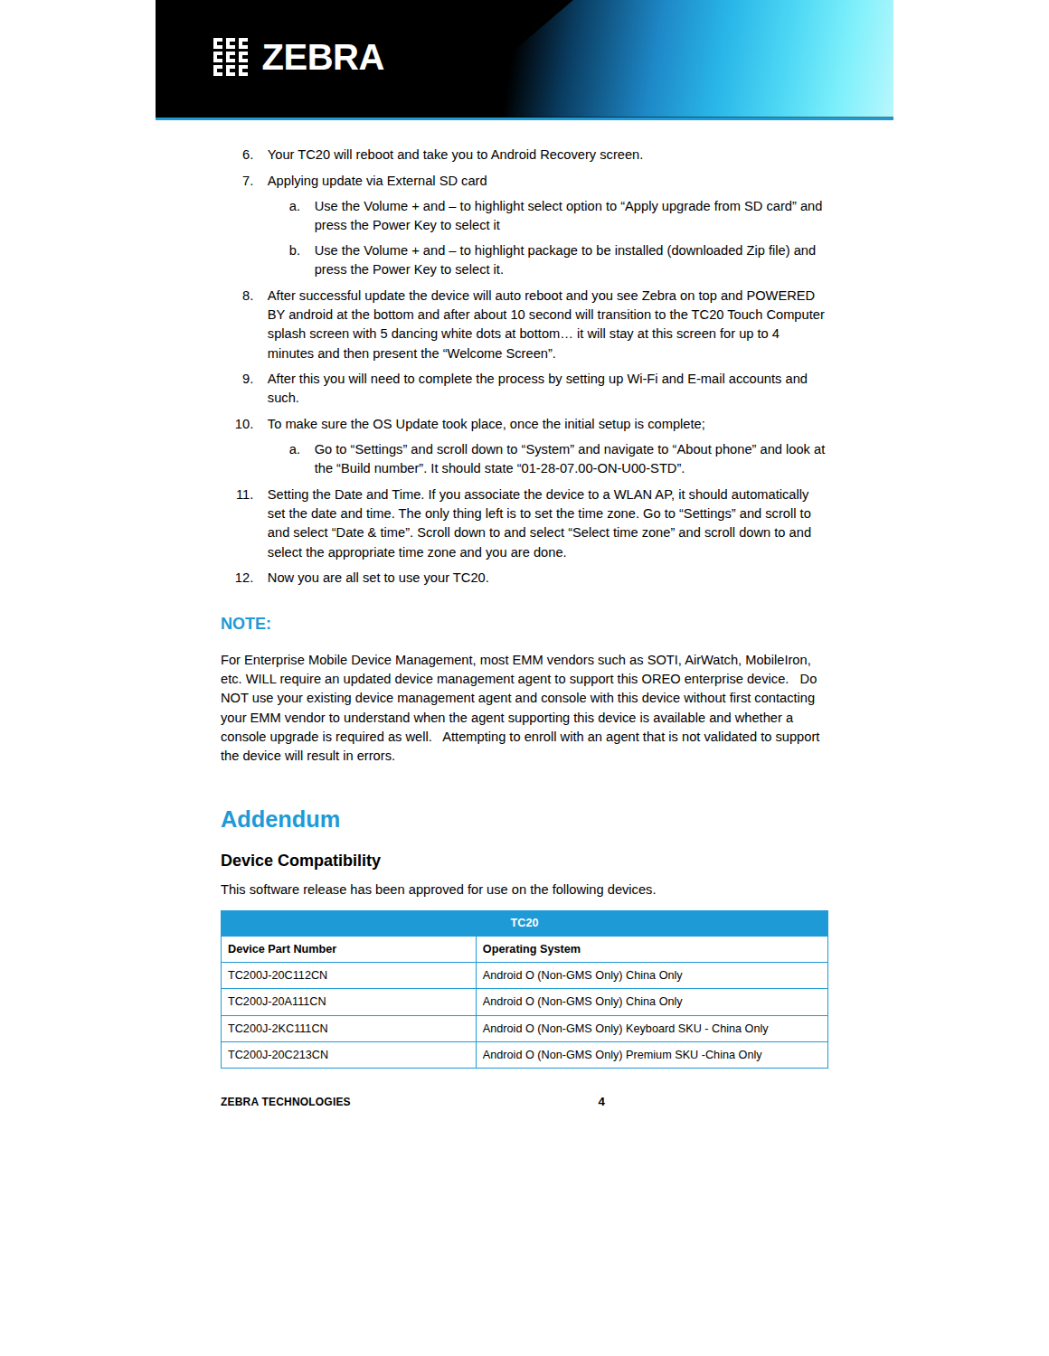ZEBRA
Your TC20 will reboot and take you to Android Recovery screen.
Applying update via External SD card
Use the Volume + and – to highlight select option to “Apply upgrade from SD card” and press the Power Key to select it
Use the Volume + and – to highlight package to be installed (downloaded Zip file) and press the Power Key to select it.
After successful update the device will auto reboot and you see Zebra on top and POWERED BY android at the bottom and after about 10 second will transition to the TC20 Touch Computer splash screen with 5 dancing white dots at bottom… it will stay at this screen for up to 4 minutes and then present the “Welcome Screen”.
After this you will need to complete the process by setting up Wi-Fi and E-mail accounts and such.
To make sure the OS Update took place, once the initial setup is complete;
Go to “Settings” and scroll down to “System” and navigate to “About phone” and look at the “Build number”. It should state “01-28-07.00-ON-U00-STD”.
Setting the Date and Time. If you associate the device to a WLAN AP, it should automatically set the date and time. The only thing left is to set the time zone. Go to “Settings” and scroll to and select “Date & time”. Scroll down to and select “Select time zone” and scroll down to and select the appropriate time zone and you are done.
Now you are all set to use your TC20.
NOTE:
For Enterprise Mobile Device Management, most EMM vendors such as SOTI, AirWatch, MobileIron, etc. WILL require an updated device management agent to support this OREO enterprise device. Do NOT use your existing device management agent and console with this device without first contacting your EMM vendor to understand when the agent supporting this device is available and whether a console upgrade is required as well. Attempting to enroll with an agent that is not validated to support the device will result in errors.
Addendum
Device Compatibility
This software release has been approved for use on the following devices.
| TC20 |
| --- |
| Device Part Number | Operating System |
| TC200J-20C112CN | Android O (Non-GMS Only) China Only |
| TC200J-20A111CN | Android O (Non-GMS Only) China Only |
| TC200J-2KC111CN | Android O (Non-GMS Only) Keyboard SKU - China Only |
| TC200J-20C213CN | Android O (Non-GMS Only) Premium SKU -China Only |
ZEBRA TECHNOLOGIES 4